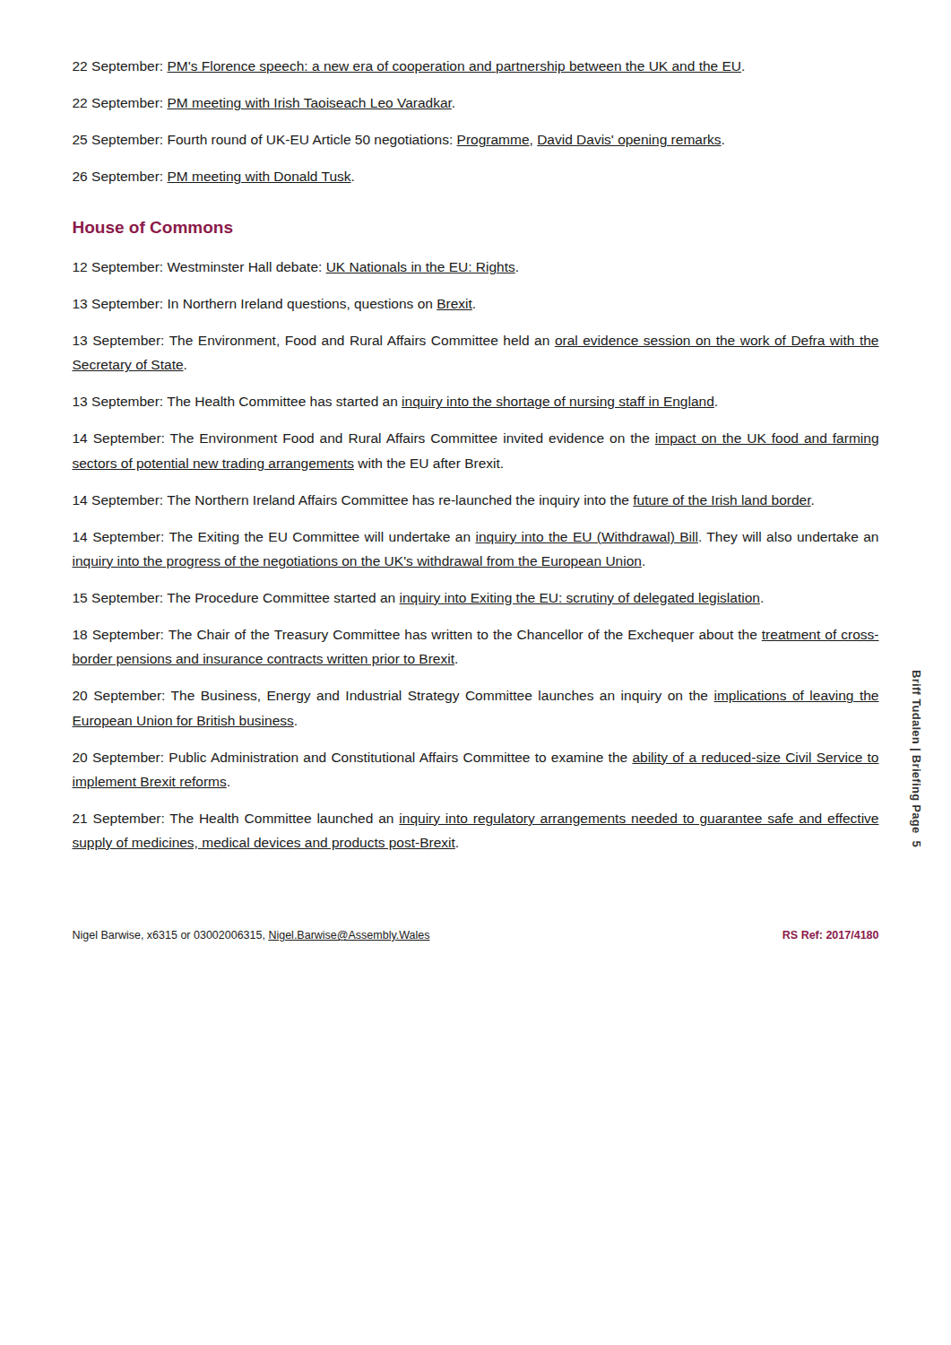22 September: PM's Florence speech: a new era of cooperation and partnership between the UK and the EU.
22 September: PM meeting with Irish Taoiseach Leo Varadkar.
25 September: Fourth round of UK-EU Article 50 negotiations: Programme, David Davis' opening remarks.
26 September: PM meeting with Donald Tusk.
House of Commons
12 September: Westminster Hall debate: UK Nationals in the EU: Rights.
13 September: In Northern Ireland questions, questions on Brexit.
13 September: The Environment, Food and Rural Affairs Committee held an oral evidence session on the work of Defra with the Secretary of State.
13 September: The Health Committee has started an inquiry into the shortage of nursing staff in England.
14 September: The Environment Food and Rural Affairs Committee invited evidence on the impact on the UK food and farming sectors of potential new trading arrangements with the EU after Brexit.
14 September: The Northern Ireland Affairs Committee has re-launched the inquiry into the future of the Irish land border.
14 September: The Exiting the EU Committee will undertake an inquiry into the EU (Withdrawal) Bill. They will also undertake an inquiry into the progress of the negotiations on the UK's withdrawal from the European Union.
15 September: The Procedure Committee started an inquiry into Exiting the EU: scrutiny of delegated legislation.
18 September: The Chair of the Treasury Committee has written to the Chancellor of the Exchequer about the treatment of cross-border pensions and insurance contracts written prior to Brexit.
20 September: The Business, Energy and Industrial Strategy Committee launches an inquiry on the implications of leaving the European Union for British business.
20 September: Public Administration and Constitutional Affairs Committee to examine the ability of a reduced-size Civil Service to implement Brexit reforms.
21 September: The Health Committee launched an inquiry into regulatory arrangements needed to guarantee safe and effective supply of medicines, medical devices and products post-Brexit.
Briff Tudalen | Briefing Page 5
Nigel Barwise, x6315 or 03002006315, Nigel.Barwise@Assembly.Wales
RS Ref: 2017/4180